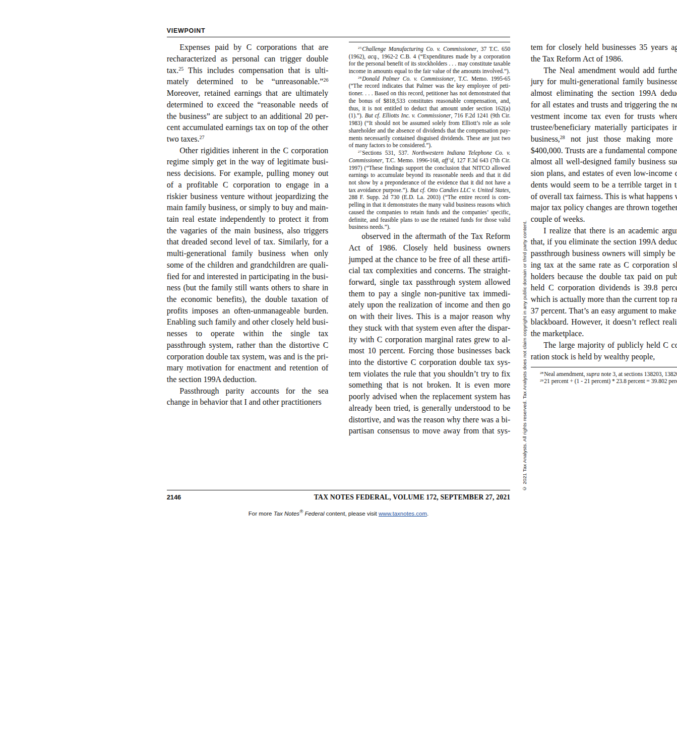© 2021 Tax Analysts. All rights reserved. Tax Analysts does not claim copyright in any public domain or third party content.
Viewpoint
Expenses paid by C corporations that are recharacterized as personal can trigger double tax.25 This includes compensation that is ultimately determined to be “unreasonable.”26 Moreover, retained earnings that are ultimately determined to exceed the “reasonable needs of the business” are subject to an additional 20 percent accumulated earnings tax on top of the other two taxes.27
Other rigidities inherent in the C corporation regime simply get in the way of legitimate business decisions. For example, pulling money out of a profitable C corporation to engage in a riskier business venture without jeopardizing the main family business, or simply to buy and maintain real estate independently to protect it from the vagaries of the main business, also triggers that dreaded second level of tax. Similarly, for a multi-generational family business when only some of the children and grandchildren are qualified for and interested in participating in the business (but the family still wants others to share in the economic benefits), the double taxation of profits imposes an often-unmanageable burden. Enabling such family and other closely held businesses to operate within the single tax passthrough system, rather than the distortive C corporation double tax system, was and is the primary motivation for enactment and retention of the section 199A deduction.
Passthrough parity accounts for the sea change in behavior that I and other practitioners
25 Challenge Manufacturing Co. v. Commissioner, 37 T.C. 650 (1962), acq., 1962-2 C.B. 4 (“Expenditures made by a corporation for the personal benefit of its stockholders . . . may constitute taxable income in amounts equal to the fair value of the amounts involved.”).
26 Donald Palmer Co. v. Commissioner, T.C. Memo. 1995-65 (“The record indicates that Palmer was the key employee of petitioner. . . . Based on this record, petitioner has not demonstrated that the bonus of $818,533 constitutes reasonable compensation, and, thus, it is not entitled to deduct that amount under section 162(a)(1).”). But cf. Elliotts Inc. v. Commissioner, 716 F.2d 1241 (9th Cir. 1983) (“It should not be assumed solely from Elliott’s role as sole shareholder and the absence of dividends that the compensation payments necessarily contained disguised dividends. These are just two of many factors to be considered.”).
27 Sections 531, 537. Northwestern Indiana Telephone Co. v. Commissioner, T.C. Memo. 1996-168, aff’d, 127 F.3d 643 (7th Cir. 1997) (“These findings support the conclusion that NITCO allowed earnings to accumulate beyond its reasonable needs and that it did not show by a preponderance of the evidence that it did not have a tax avoidance purpose.”). But cf. Otto Candies LLC v. United States, 288 F. Supp. 2d 730 (E.D. La. 2003) (“The entire record is compelling in that it demonstrates the many valid business reasons which caused the companies to retain funds and the companies’ specific, definite, and feasible plans to use the retained funds for those valid business needs.”).
observed in the aftermath of the Tax Reform Act of 1986. Closely held business owners jumped at the chance to be free of all these artificial tax complexities and concerns. The straightforward, single tax passthrough system allowed them to pay a single non-punitive tax immediately upon the realization of income and then go on with their lives. This is a major reason why they stuck with that system even after the disparity with C corporation marginal rates grew to almost 10 percent. Forcing those businesses back into the distortive C corporation double tax system violates the rule that you shouldn’t try to fix something that is not broken. It is even more poorly advised when the replacement system has already been tried, is generally understood to be distortive, and was the reason why there was a bipartisan consensus to move away from that system for closely held businesses 35 years ago in the Tax Reform Act of 1986.
The Neal amendment would add further injury for multi-generational family businesses by almost eliminating the section 199A deduction for all estates and trusts and triggering the net investment income tax even for trusts where the trustee/beneficiary materially participates in the business,28 not just those making more than $400,000. Trusts are a fundamental component of almost all well-designed family business succession plans, and estates of even low-income decedents would seem to be a terrible target in terms of overall tax fairness. This is what happens when major tax policy changes are thrown together in a couple of weeks.
I realize that there is an academic argument that, if you eliminate the section 199A deduction, passthrough business owners will simply be paying tax at the same rate as C corporation shareholders because the double tax paid on publicly held C corporation dividends is 39.8 percent,29 which is actually more than the current top rate of 37 percent. That’s an easy argument to make on a blackboard. However, it doesn’t reflect reality in the marketplace.
The large majority of publicly held C corporation stock is held by wealthy people,
28 Neal amendment, supra note 3, at sections 138203, 138204.
2921 percent + (1 - 21 percent) * 23.8 percent = 39.802 percent.
2146
TAX NOTES FEDERAL, VOLUME 172, SEPTEMBER 27, 2021
For more Tax Notes® Federal content, please visit www.taxnotes.com.